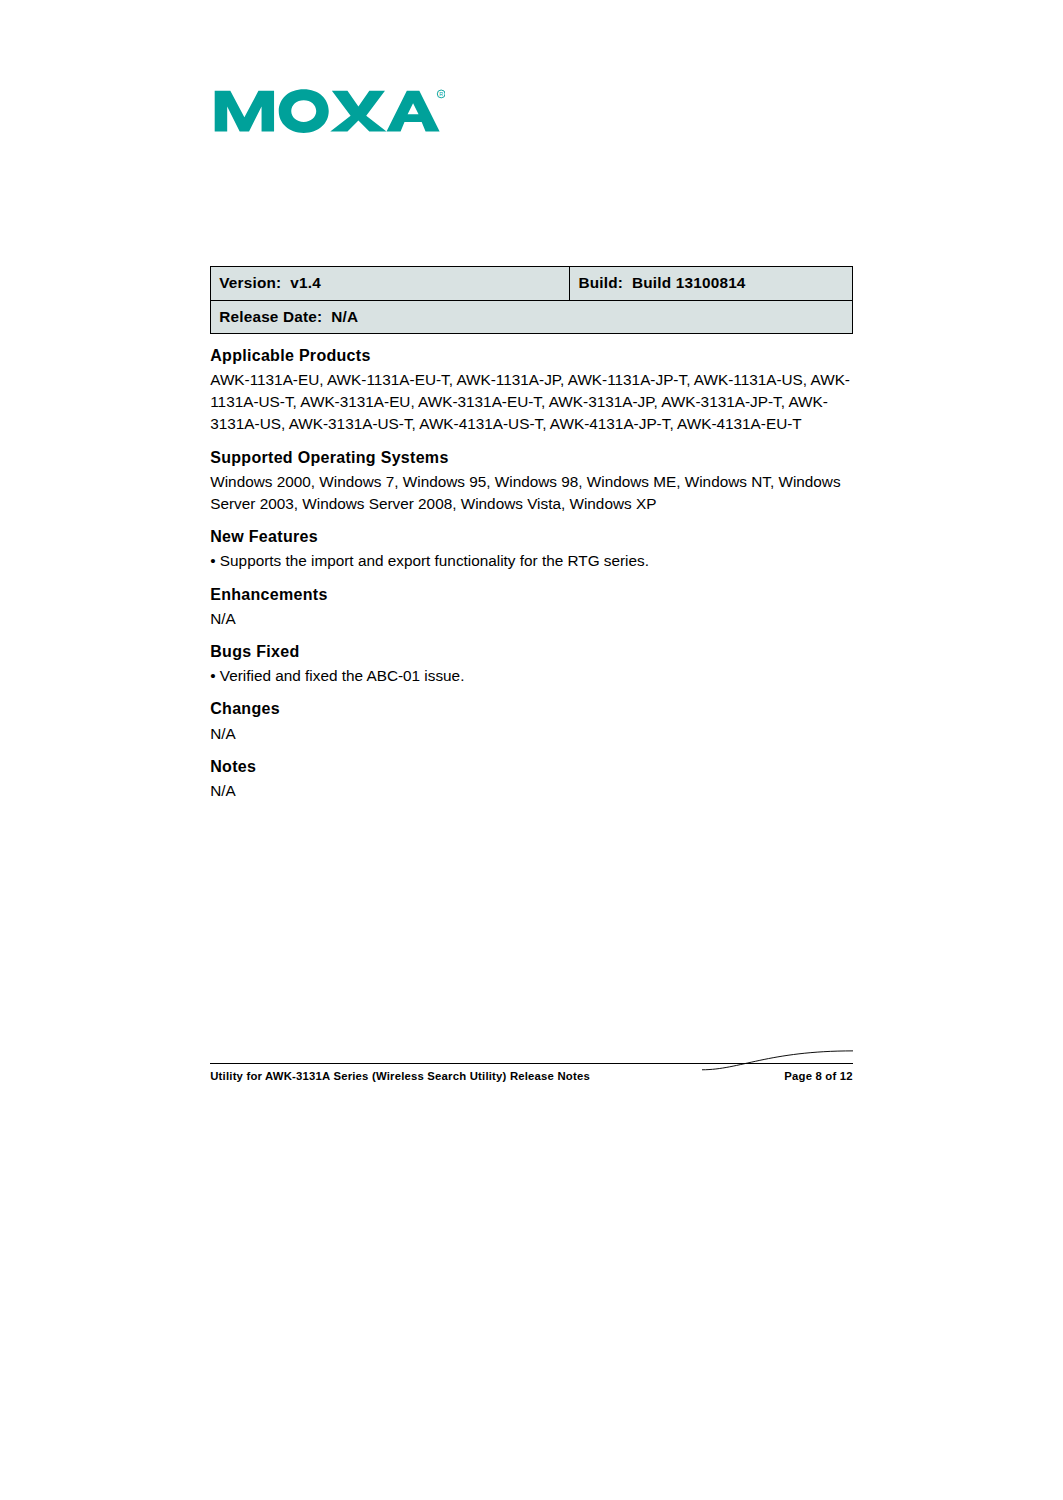R
| Version: v1.4 | Build: Build 13100814 |
| Release Date: N/A |
Applicable Products
AWK-1131A-EU, AWK-1131A-EU-T, AWK-1131A-JP, AWK-1131A-JP-T, AWK-1131A-US, AWK-1131A-US-T, AWK-3131A-EU, AWK-3131A-EU-T, AWK-3131A-JP, AWK-3131A-JP-T, AWK-3131A-US, AWK-3131A-US-T, AWK-4131A-US-T, AWK-4131A-JP-T, AWK-4131A-EU-T
Supported Operating Systems
Windows 2000, Windows 7, Windows 95, Windows 98, Windows ME, Windows NT, Windows Server 2003, Windows Server 2008, Windows Vista, Windows XP
New Features
• Supports the import and export functionality for the RTG series.
Enhancements
N/A
Bugs Fixed
• Verified and fixed the ABC-01 issue.
Changes
N/A
Notes
N/A
Utility for AWK-3131A Series (Wireless Search Utility) Release Notes
Page 8 of 12